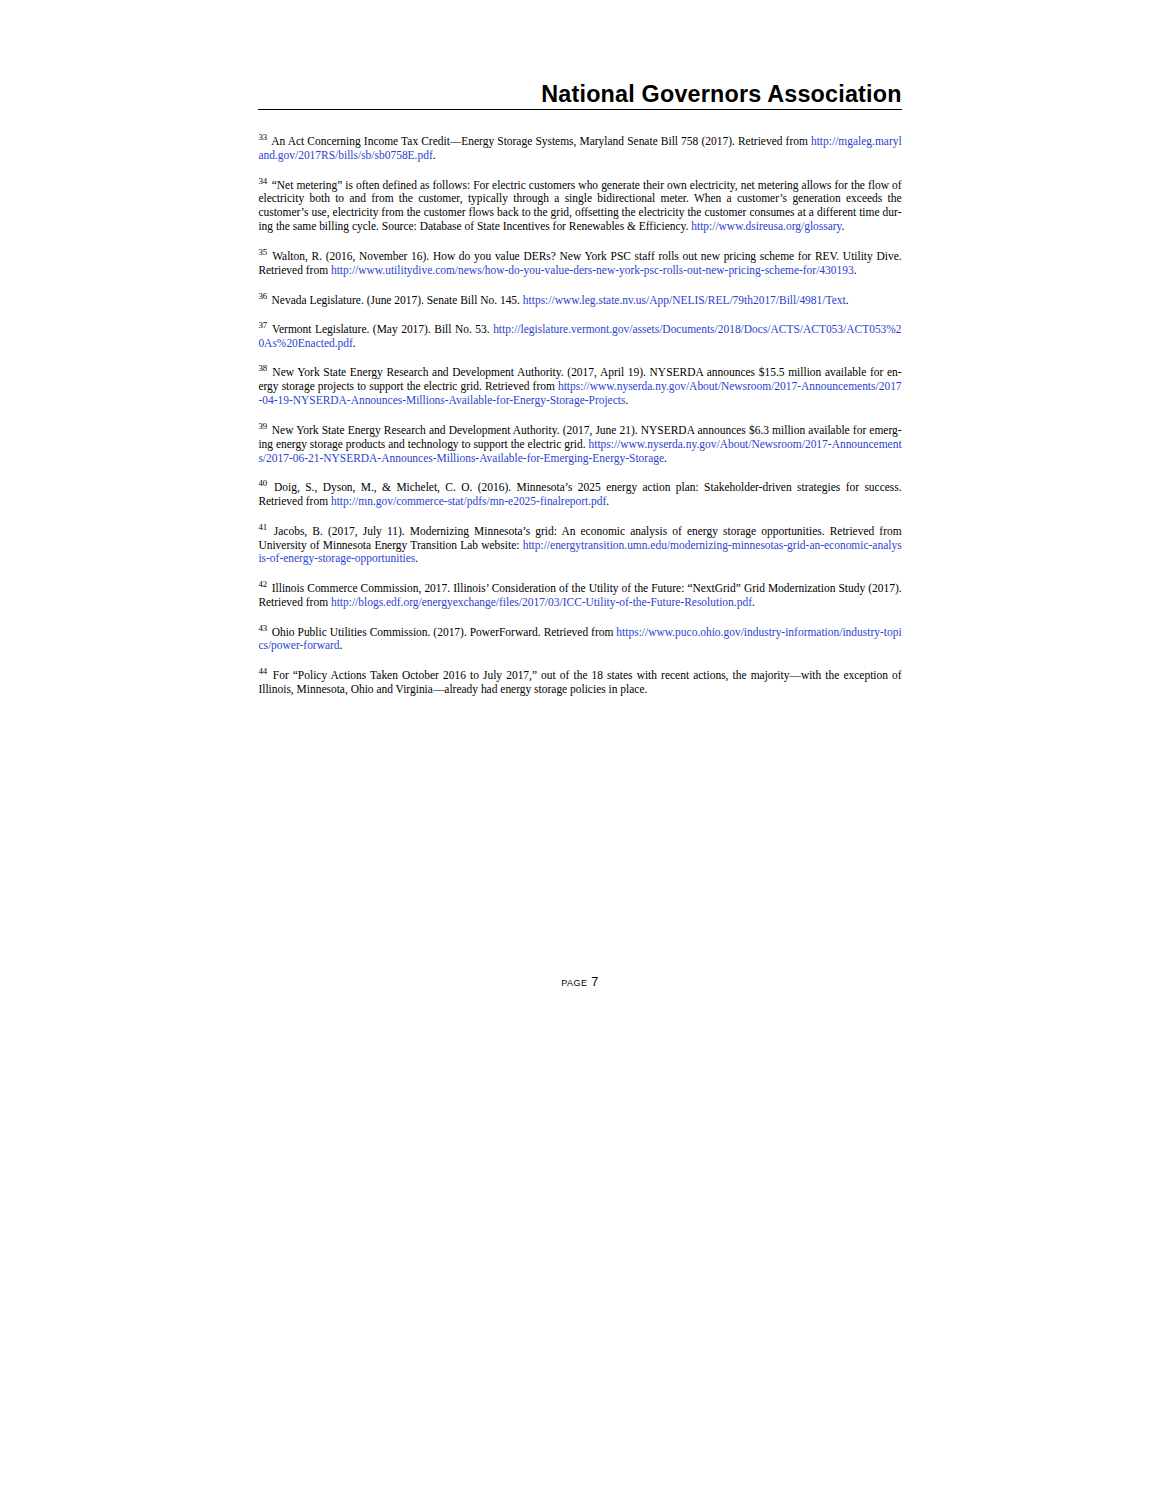National Governors Association
33 An Act Concerning Income Tax Credit—Energy Storage Systems, Maryland Senate Bill 758 (2017). Retrieved from http://mgaleg.maryland.gov/2017RS/bills/sb/sb0758E.pdf.
34 “Net metering” is often defined as follows: For electric customers who generate their own electricity, net metering allows for the flow of electricity both to and from the customer, typically through a single bidirectional meter. When a customer’s generation exceeds the customer’s use, electricity from the customer flows back to the grid, offsetting the electricity the customer consumes at a different time during the same billing cycle. Source: Database of State Incentives for Renewables & Efficiency. http://www.dsireusa.org/glossary.
35 Walton, R. (2016, November 16). How do you value DERs? New York PSC staff rolls out new pricing scheme for REV. Utility Dive. Retrieved from http://www.utilitydive.com/news/how-do-you-value-ders-new-york-psc-rolls-out-new-pricing-scheme-for/430193.
36 Nevada Legislature. (June 2017). Senate Bill No. 145. https://www.leg.state.nv.us/App/NELIS/REL/79th2017/Bill/4981/Text.
37 Vermont Legislature. (May 2017). Bill No. 53. http://legislature.vermont.gov/assets/Documents/2018/Docs/ACTS/ACT053/ACT053%20As%20Enacted.pdf.
38 New York State Energy Research and Development Authority. (2017, April 19). NYSERDA announces $15.5 million available for energy storage projects to support the electric grid. Retrieved from https://www.nyserda.ny.gov/About/Newsroom/2017-Announcements/2017-04-19-NYSERDA-Announces-Millions-Available-for-Energy-Storage-Projects.
39 New York State Energy Research and Development Authority. (2017, June 21). NYSERDA announces $6.3 million available for emerging energy storage products and technology to support the electric grid. https://www.nyserda.ny.gov/About/Newsroom/2017-Announcements/2017-06-21-NYSERDA-Announces-Millions-Available-for-Emerging-Energy-Storage.
40 Doig, S., Dyson, M., & Michelet, C. O. (2016). Minnesota’s 2025 energy action plan: Stakeholder-driven strategies for success. Retrieved from http://mn.gov/commerce-stat/pdfs/mn-e2025-finalreport.pdf.
41 Jacobs, B. (2017, July 11). Modernizing Minnesota’s grid: An economic analysis of energy storage opportunities. Retrieved from University of Minnesota Energy Transition Lab website: http://energytransition.umn.edu/modernizing-minnesotas-grid-an-economic-analysis-of-energy-storage-opportunities.
42 Illinois Commerce Commission, 2017. Illinois’ Consideration of the Utility of the Future: “NextGrid” Grid Modernization Study (2017). Retrieved from http://blogs.edf.org/energyexchange/files/2017/03/ICC-Utility-of-the-Future-Resolution.pdf.
43 Ohio Public Utilities Commission. (2017). PowerForward. Retrieved from https://www.puco.ohio.gov/industry-information/industry-topics/power-forward.
44 For “Policy Actions Taken October 2016 to July 2017,” out of the 18 states with recent actions, the majority—with the exception of Illinois, Minnesota, Ohio and Virginia—already had energy storage policies in place.
Page 7